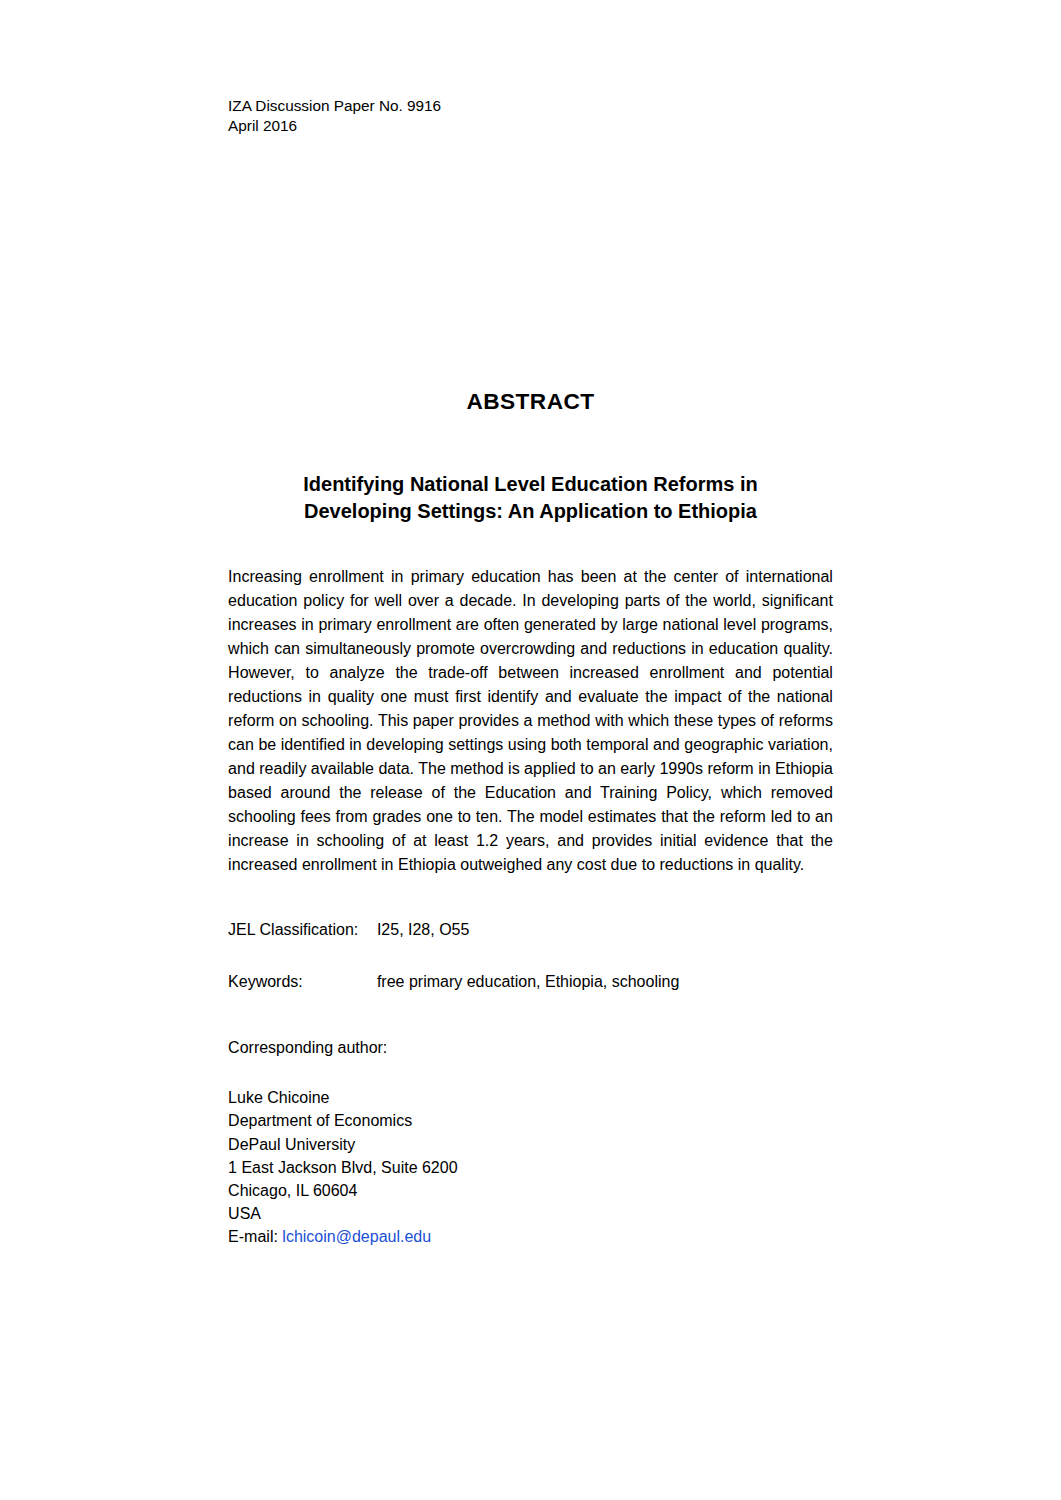IZA Discussion Paper No. 9916
April 2016
ABSTRACT
Identifying National Level Education Reforms in
Developing Settings: An Application to Ethiopia
Increasing enrollment in primary education has been at the center of international education policy for well over a decade. In developing parts of the world, significant increases in primary enrollment are often generated by large national level programs, which can simultaneously promote overcrowding and reductions in education quality. However, to analyze the trade-off between increased enrollment and potential reductions in quality one must first identify and evaluate the impact of the national reform on schooling. This paper provides a method with which these types of reforms can be identified in developing settings using both temporal and geographic variation, and readily available data. The method is applied to an early 1990s reform in Ethiopia based around the release of the Education and Training Policy, which removed schooling fees from grades one to ten. The model estimates that the reform led to an increase in schooling of at least 1.2 years, and provides initial evidence that the increased enrollment in Ethiopia outweighed any cost due to reductions in quality.
JEL Classification: I25, I28, O55
Keywords: free primary education, Ethiopia, schooling
Corresponding author:
Luke Chicoine
Department of Economics
DePaul University
1 East Jackson Blvd, Suite 6200
Chicago, IL 60604
USA
E-mail: lchicoin@depaul.edu